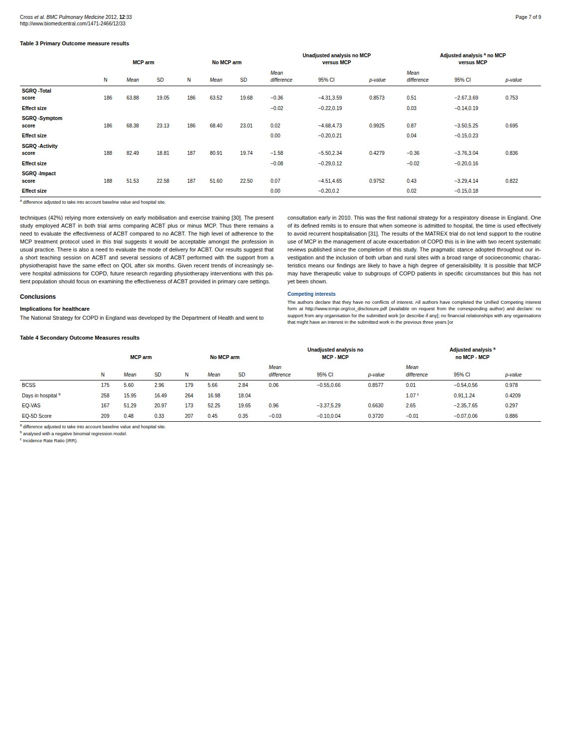Cross et al. BMC Pulmonary Medicine 2012, 12:33
http://www.biomedcentral.com/1471-2466/12/33
Page 7 of 9
Table 3 Primary Outcome measure results
| | MCP arm | No MCP arm | Unadjusted analysis no MCP versus MCP | Adjusted analysis a no MCP versus MCP |
| --- | --- | --- | --- | --- |
| | N | Mean | SD | N | Mean | SD | Mean difference | 95% CI | p -value | Mean difference | 95% CI | p -value |
| SGRQ -Total score | 186 | 63.88 | 19.05 | 186 | 63.52 | 19.68 | −0.36 | −4.31,3.59 | 0.8573 | 0.51 | −2.67,3.69 | 0.753 |
| Effect size | | | | | | | −0.02 | −0.22,0.19 | | 0.03 | −0.14,0.19 | |
| SGRQ -Symptom score | 186 | 68.38 | 23.13 | 186 | 68.40 | 23.01 | 0.02 | −4.68,4.73 | 0.9925 | 0.87 | −3.50,5.25 | 0.695 |
| Effect size | | | | | | | 0.00 | −0.20,0.21 | | 0.04 | −0.15,0.23 | |
| SGRQ -Activity score | 188 | 82.49 | 18.81 | 187 | 80.91 | 19.74 | −1.58 | −5.50,2.34 | 0.4279 | −0.36 | −3.76,3.04 | 0.836 |
| Effect size | | | | | | | −0.08 | −0.29,0.12 | | −0.02 | −0.20,0.16 | |
| SGRQ -Impact score | 188 | 51.53 | 22.58 | 187 | 51.60 | 22.50 | 0.07 | −4.51,4.65 | 0.9752 | 0.43 | −3.29,4.14 | 0.822 |
| Effect size | | | | | | | 0.00 | −0.20,0.2 | | 0.02 | −0.15,0.18 | |
a difference adjusted to take into account baseline value and hospital site.
techniques (42%) relying more extensively on early mobilisation and exercise training [30]. The present study employed ACBT in both trial arms comparing ACBT plus or minus MCP. Thus there remains a need to evaluate the effectiveness of ACBT compared to no ACBT. The high level of adherence to the MCP treatment protocol used in this trial suggests it would be acceptable amongst the profession in usual practice. There is also a need to evaluate the mode of delivery for ACBT. Our results suggest that a short teaching session on ACBT and several sessions of ACBT performed with the support from a physiotherapist have the same effect on QOL after six months. Given recent trends of increasingly severe hospital admissions for COPD, future research regarding physiotherapy interventions with this patient population should focus on examining the effectiveness of ACBT provided in primary care settings.
Conclusions
Implications for healthcare
The National Strategy for COPD in England was developed by the Department of Health and went to
consultation early in 2010. This was the first national strategy for a respiratory disease in England. One of its defined remits is to ensure that when someone is admitted to hospital, the time is used effectively to avoid recurrent hospitalisation [31]. The results of the MATREX trial do not lend support to the routine use of MCP in the management of acute exacerbation of COPD this is in line with two recent systematic reviews published since the completion of this study. The pragmatic stance adopted throughout our investigation and the inclusion of both urban and rural sites with a broad range of socioeconomic characteristics means our findings are likely to have a high degree of generalisibility. It is possible that MCP may have therapeutic value to subgroups of COPD patients in specific circumstances but this has not yet been shown.
Competing interests
The authors declare that they have no conflicts of interest. All authors have completed the Unified Competing Interest form at http://www.icmje.org/coi_disclosure.pdf (available on request from the corresponding author) and declare: no support from any organisation for the submitted work [or describe if any]; no financial relationships with any organisations that might have an interest in the submitted work in the previous three years [or
Table 4 Secondary Outcome Measures results
| | MCP arm | No MCP arm | Unadjusted analysis no MCP - MCP | Adjusted analysis a no MCP - MCP |
| --- | --- | --- | --- | --- |
| | N | Mean | SD | N | Mean | SD | Mean difference | 95% CI | p -value | Mean difference | 95% CI | p -value |
| BCSS | 175 | 5.60 | 2.96 | 179 | 5.66 | 2.84 | 0.06 | −0.55,0.66 | 0.8577 | 0.01 | −0.54,0.56 | 0.978 |
| Days in hospital b | 258 | 15.95 | 16.49 | 264 | 16.98 | 18.04 | | | | 1.07 c | 0.91,1.24 | 0.4209 |
| EQ-VAS | 167 | 51.29 | 20.97 | 173 | 52.25 | 19.65 | 0.96 | −3.37,5.29 | 0.6630 | 2.65 | −2.35,7.65 | 0.297 |
| EQ-5D Score | 209 | 0.48 | 0.33 | 207 | 0.45 | 0.35 | −0.03 | −0.10,0.04 | 0.3720 | −0.01 | −0.07,0.06 | 0.886 |
a difference adjusted to take into account baseline value and hospital site.
b analysed with a negative binomial regression model.
c Incidence Rate Ratio (IRR).